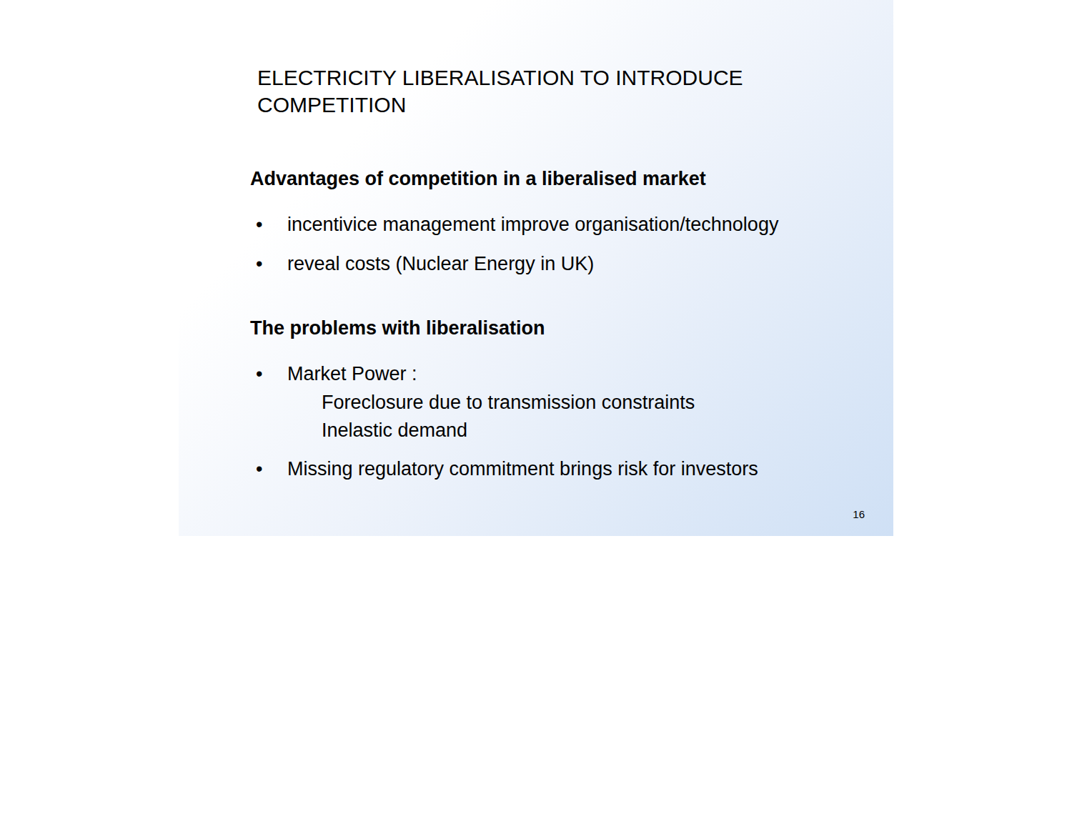ELECTRICITY LIBERALISATION TO INTRODUCE COMPETITION
Advantages of competition in a liberalised market
incentivice management improve organisation/technology
reveal costs (Nuclear Energy in UK)
The problems with liberalisation
Market Power : Foreclosure due to transmission constraints Inelastic demand
Missing regulatory commitment brings risk for investors
16